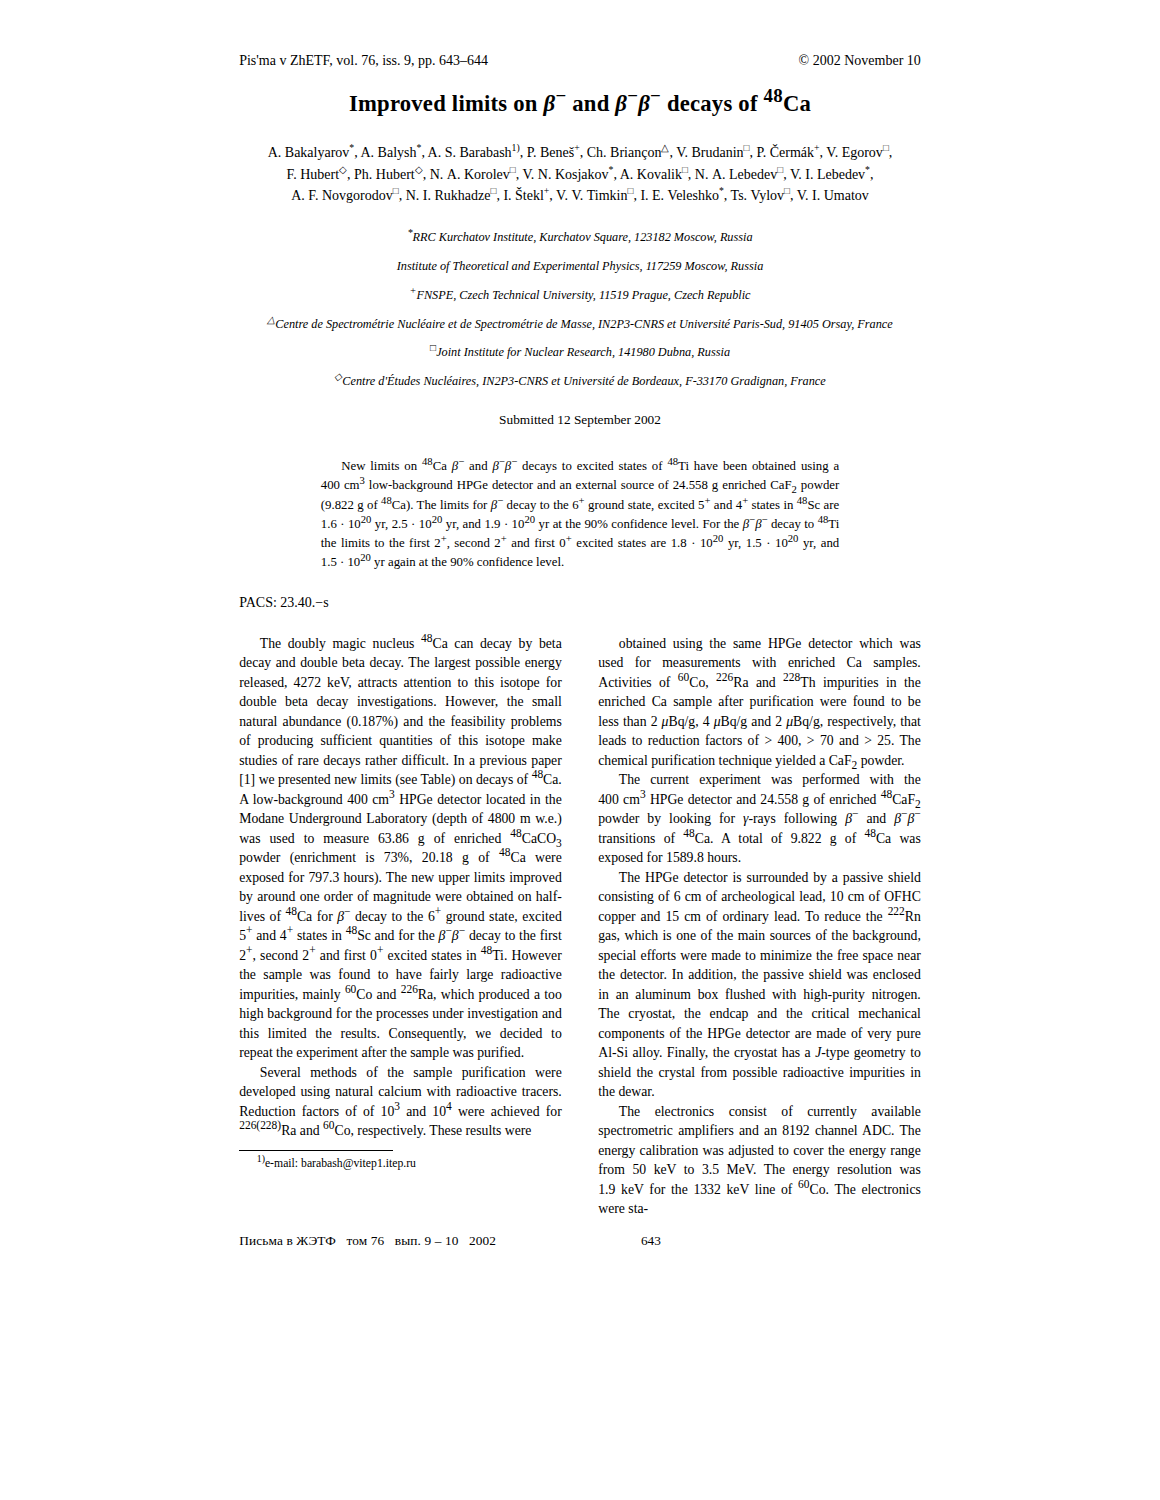Pis'ma v ZhETF, vol. 76, iss. 9, pp. 643–644
© 2002 November 10
Improved limits on β− and β−β− decays of 48Ca
A. Bakalyarov*, A. Balysh*, A. S. Barabash1), P. Beneš+, Ch. Briançon△, V. Brudanin□, P. Čermák+, V. Egorov□,
F. Hubert◇, Ph. Hubert◇, N. A. Korolev□, V. N. Kosjakov*, A. Kovalik□, N. A. Lebedev□, V. I. Lebedev*,
A. F. Novgorodov□, N. I. Rukhadze□, I. Štekl+, V. V. Timkin□, I. E. Veleshko*, Ts. Vylov□, V. I. Umatov
*RRC Kurchatov Institute, Kurchatov Square, 123182 Moscow, Russia
Institute of Theoretical and Experimental Physics, 117259 Moscow, Russia
+FNSPE, Czech Technical University, 11519 Prague, Czech Republic
△Centre de Spectrométrie Nucléaire et de Spectrométrie de Masse, IN2P3-CNRS et Université Paris-Sud, 91405 Orsay, France
□Joint Institute for Nuclear Research, 141980 Dubna, Russia
◇Centre d'Études Nucléaires, IN2P3-CNRS et Université de Bordeaux, F-33170 Gradignan, France
Submitted 12 September 2002
New limits on 48Ca β− and β−β− decays to excited states of 48Ti have been obtained using a 400 cm3 low-background HPGe detector and an external source of 24.558 g enriched CaF2 powder (9.822 g of 48Ca). The limits for β− decay to the 6+ ground state, excited 5+ and 4+ states in 48Sc are 1.6 · 1020 yr, 2.5 · 1020 yr, and 1.9 · 1020 yr at the 90% confidence level. For the β−β− decay to 48Ti the limits to the first 2+, second 2+ and first 0+ excited states are 1.8 · 1020 yr, 1.5 · 1020 yr, and 1.5 · 1020 yr again at the 90% confidence level.
PACS: 23.40.−s
The doubly magic nucleus 48Ca can decay by beta decay and double beta decay. The largest possible energy released, 4272 keV, attracts attention to this isotope for double beta decay investigations. However, the small natural abundance (0.187%) and the feasibility problems of producing sufficient quantities of this isotope make studies of rare decays rather difficult. In a previous paper [1] we presented new limits (see Table) on decays of 48Ca. A low-background 400 cm3 HPGe detector located in the Modane Underground Laboratory (depth of 4800 m w.e.) was used to measure 63.86 g of enriched 48CaCO3 powder (enrichment is 73%, 20.18 g of 48Ca were exposed for 797.3 hours). The new upper limits improved by around one order of magnitude were obtained on half-lives of 48Ca for β− decay to the 6+ ground state, excited 5+ and 4+ states in 48Sc and for the β−β− decay to the first 2+, second 2+ and first 0+ excited states in 48Ti. However the sample was found to have fairly large radioactive impurities, mainly 60Co and 226Ra, which produced a too high background for the processes under investigation and this limited the results. Consequently, we decided to repeat the experiment after the sample was purified.
Several methods of the sample purification were developed using natural calcium with radioactive tracers. Reduction factors of of 103 and 104 were achieved for 226(228)Ra and 60Co, respectively. These results were
1)e-mail: barabash@vitep1.itep.ru
obtained using the same HPGe detector which was used for measurements with enriched Ca samples. Activities of 60Co, 226Ra and 228Th impurities in the enriched Ca sample after purification were found to be less than 2 μ Bq/g, 4 μ Bq/g and 2 μ Bq/g, respectively, that leads to reduction factors of > 400, > 70 and > 25. The chemical purification technique yielded a CaF2 powder.
The current experiment was performed with the 400 cm3 HPGe detector and 24.558 g of enriched 48CaF2 powder by looking for γ-rays following β− and β−β− transitions of 48Ca. A total of 9.822 g of 48Ca was exposed for 1589.8 hours.
The HPGe detector is surrounded by a passive shield consisting of 6 cm of archeological lead, 10 cm of OFHC copper and 15 cm of ordinary lead. To reduce the 222Rn gas, which is one of the main sources of the background, special efforts were made to minimize the free space near the detector. In addition, the passive shield was enclosed in an aluminum box flushed with high-purity nitrogen. The cryostat, the endcap and the critical mechanical components of the HPGe detector are made of very pure Al-Si alloy. Finally, the cryostat has a J-type geometry to shield the crystal from possible radioactive impurities in the dewar.
The electronics consist of currently available spectrometric amplifiers and an 8192 channel ADC. The energy calibration was adjusted to cover the energy range from 50 keV to 3.5 MeV. The energy resolution was 1.9 keV for the 1332 keV line of 60Co. The electronics were sta-
Письма в ЖЭТФ том 76 вып. 9 – 10 2002
643